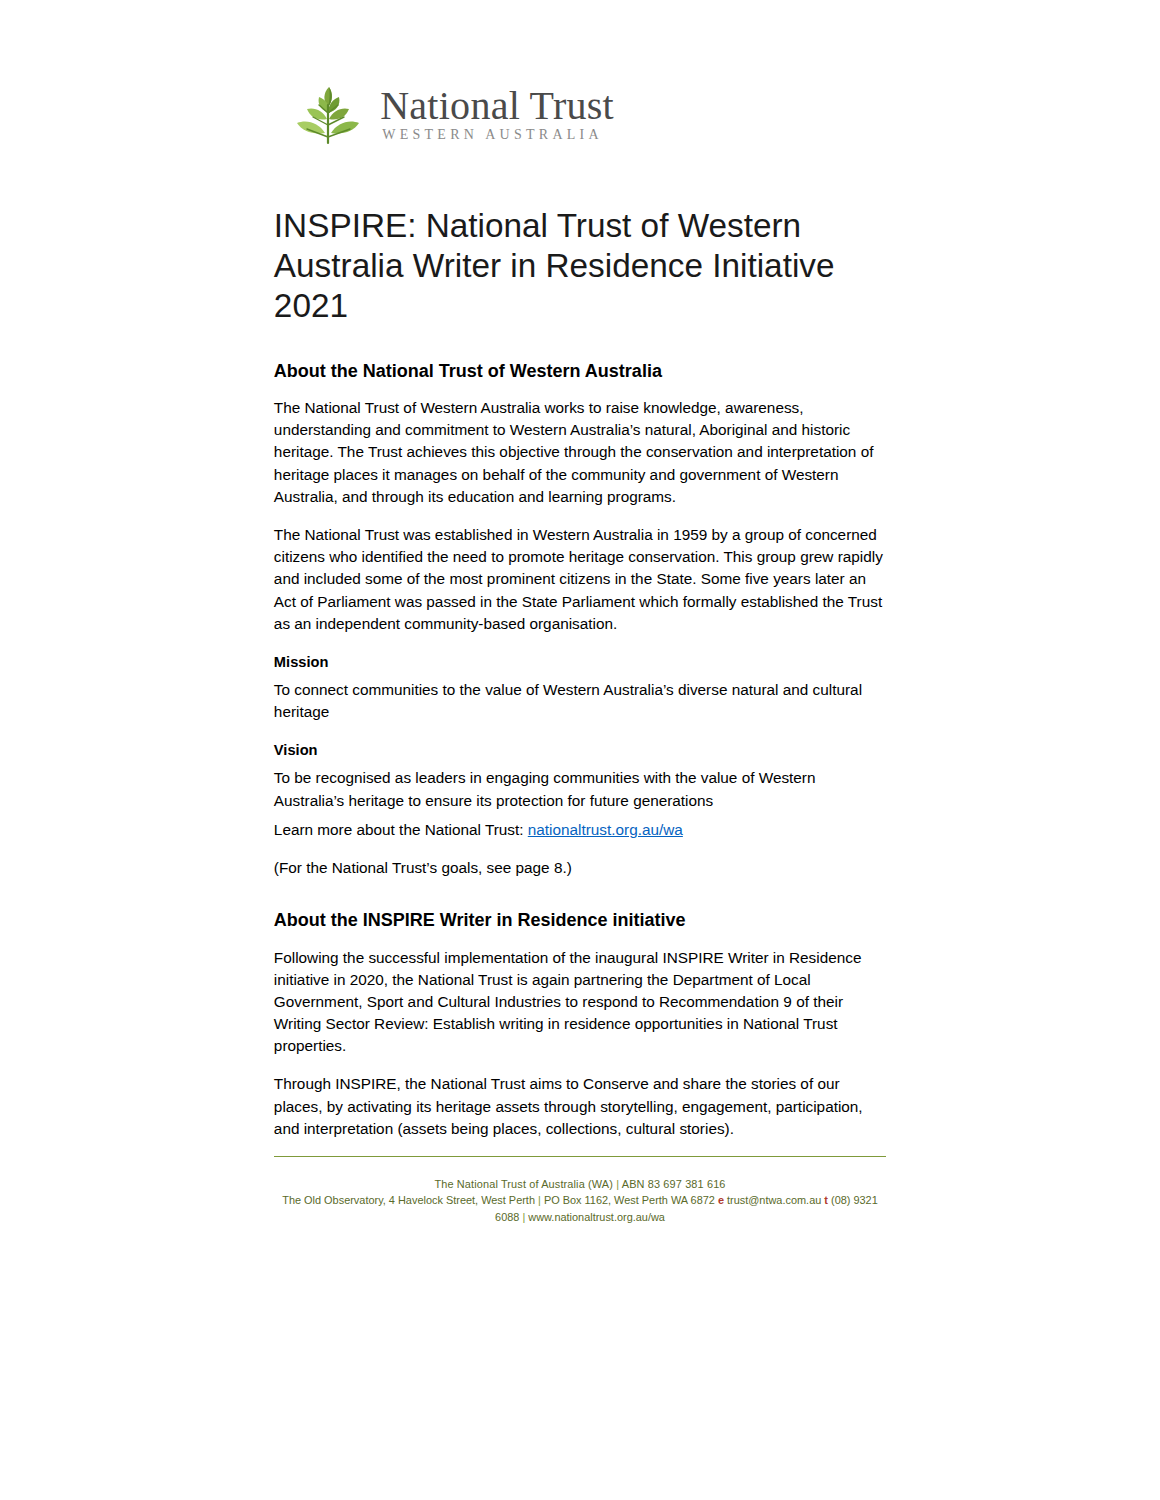National Trust WESTERN AUSTRALIA
INSPIRE: National Trust of Western Australia Writer in Residence Initiative 2021
About the National Trust of Western Australia
The National Trust of Western Australia works to raise knowledge, awareness, understanding and commitment to Western Australia’s natural, Aboriginal and historic heritage. The Trust achieves this objective through the conservation and interpretation of heritage places it manages on behalf of the community and government of Western Australia, and through its education and learning programs.
The National Trust was established in Western Australia in 1959 by a group of concerned citizens who identified the need to promote heritage conservation. This group grew rapidly and included some of the most prominent citizens in the State. Some five years later an Act of Parliament was passed in the State Parliament which formally established the Trust as an independent community-based organisation.
Mission
To connect communities to the value of Western Australia’s diverse natural and cultural heritage
Vision
To be recognised as leaders in engaging communities with the value of Western Australia’s heritage to ensure its protection for future generations
Learn more about the National Trust: nationaltrust.org.au/wa
(For the National Trust’s goals, see page 8.)
About the INSPIRE Writer in Residence initiative
Following the successful implementation of the inaugural INSPIRE Writer in Residence initiative in 2020, the National Trust is again partnering the Department of Local Government, Sport and Cultural Industries to respond to Recommendation 9 of their Writing Sector Review: Establish writing in residence opportunities in National Trust properties.
Through INSPIRE, the National Trust aims to Conserve and share the stories of our places, by activating its heritage assets through storytelling, engagement, participation, and interpretation (assets being places, collections, cultural stories).
The National Trust of Australia (WA) | ABN 83 697 381 616
The Old Observatory, 4 Havelock Street, West Perth | PO Box 1162, West Perth WA 6872 e trust@ntwa.com.au t (08) 9321 6088 | www.nationaltrust.org.au/wa